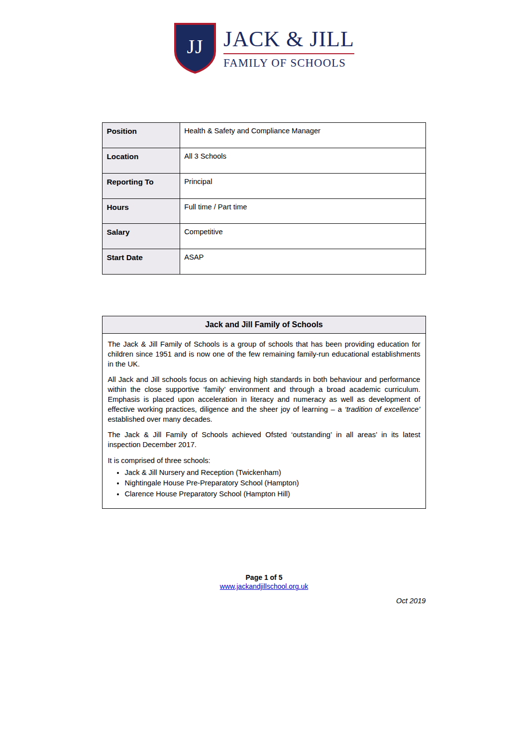JJ
JACK & JILL
FAMILY OF SCHOOLS
| Position | Health & Safety and Compliance Manager |
| Location | All 3 Schools |
| Reporting To | Principal |
| Hours | Full time / Part time |
| Salary | Competitive |
| Start Date | ASAP |
| Jack and Jill Family of Schools |
| --- |
| The Jack & Jill Family of Schools is a group of schools that has been providing education for children since 1951 and is now one of the few remaining family-run educational establishments in the UK. All Jack and Jill schools focus on achieving high standards in both behaviour and performance within the close supportive ‘family’ environment and through a broad academic curriculum. Emphasis is placed upon acceleration in literacy and numeracy as well as development of effective working practices, diligence and the sheer joy of learning – a ‘tradition of excellence’ established over many decades. The Jack & Jill Family of Schools achieved Ofsted ‘outstanding’ in all areas’ in its latest inspection December 2017. It is comprised of three schools: Jack & Jill Nursery and Reception (Twickenham) Nightingale House Pre-Preparatory School (Hampton) Clarence House Preparatory School (Hampton Hill) |
Page 1 of 5
www.jackandjillschool.org.uk
Oct 2019